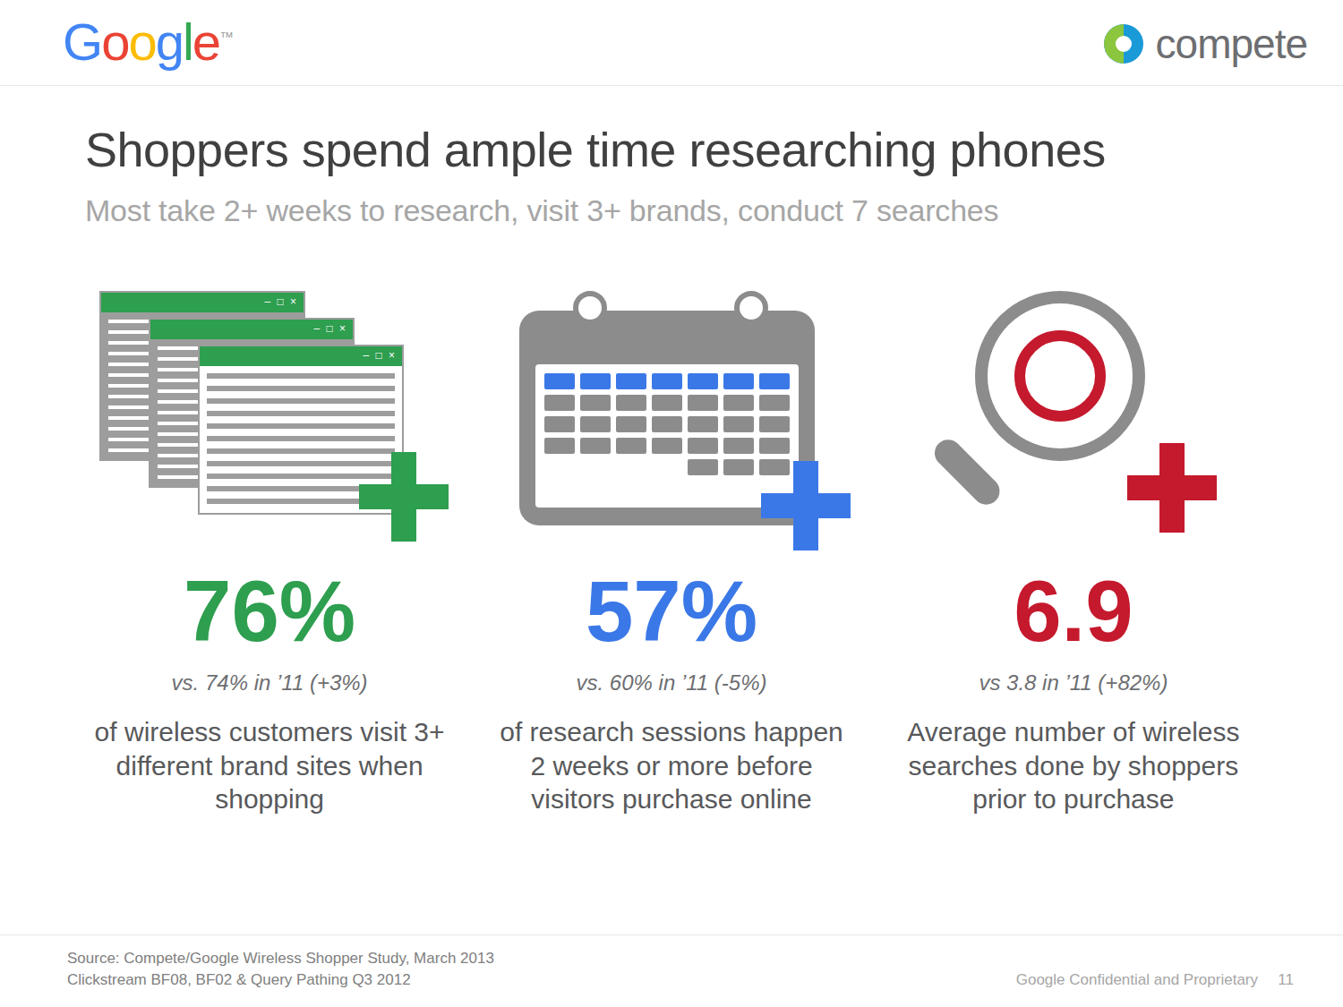Google™
compete
Shoppers spend ample time researching phones
Most take 2+ weeks to research, visit 3+ brands, conduct 7 searches
– □ ×
– □ ×
– □ ×
76%
vs. 74% in ’11 (+3%)
of wireless customers visit 3+ different brand sites when shopping
57%
vs. 60% in ’11 (-5%)
of research sessions happen 2 weeks or more before visitors purchase online
6.9
vs 3.8 in ’11 (+82%)
Average number of wireless searches done by shoppers prior to purchase
Source: Compete/Google Wireless Shopper Study, March 2013
Clickstream BF08, BF02 & Query Pathing Q3 2012
Google Confidential and Proprietary
11